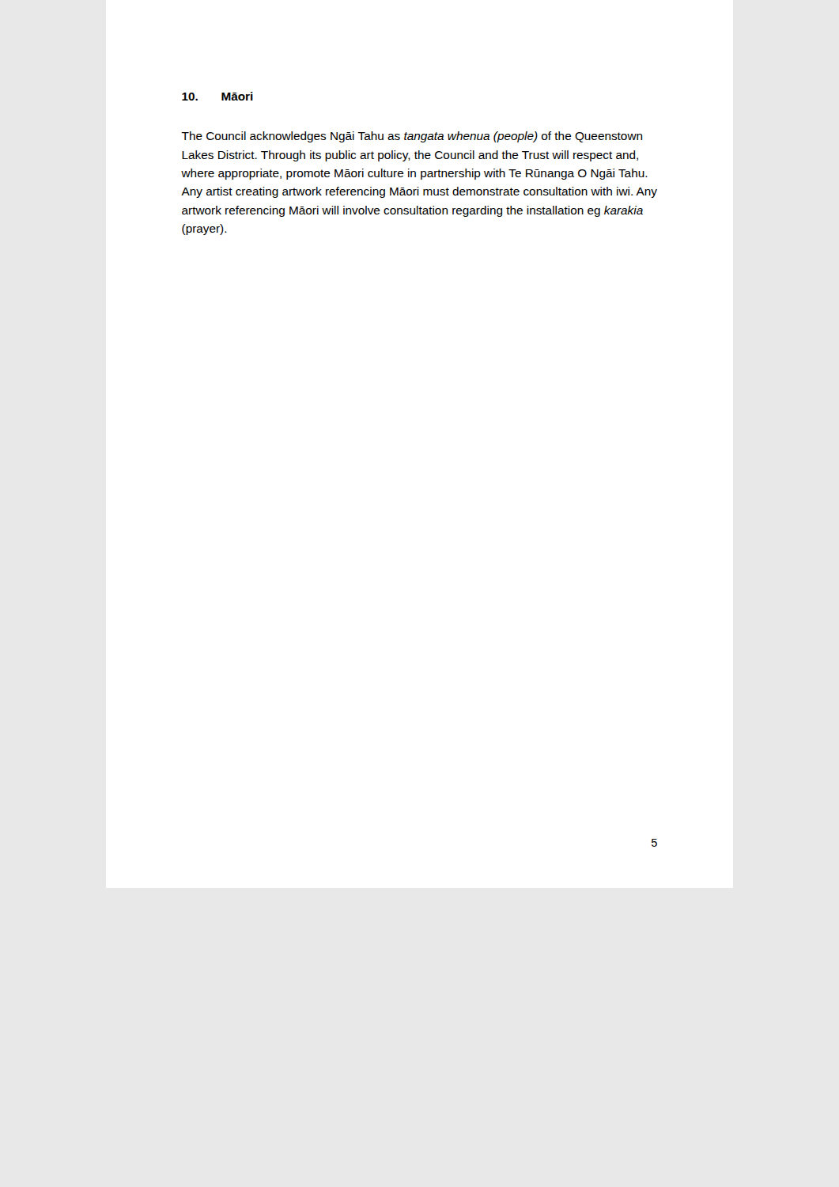10. Māori
The Council acknowledges Ngāi Tahu as tangata whenua (people) of the Queenstown Lakes District. Through its public art policy, the Council and the Trust will respect and, where appropriate, promote Māori culture in partnership with Te Rūnanga O Ngāi Tahu. Any artist creating artwork referencing Māori must demonstrate consultation with iwi. Any artwork referencing Māori will involve consultation regarding the installation eg karakia (prayer).
5